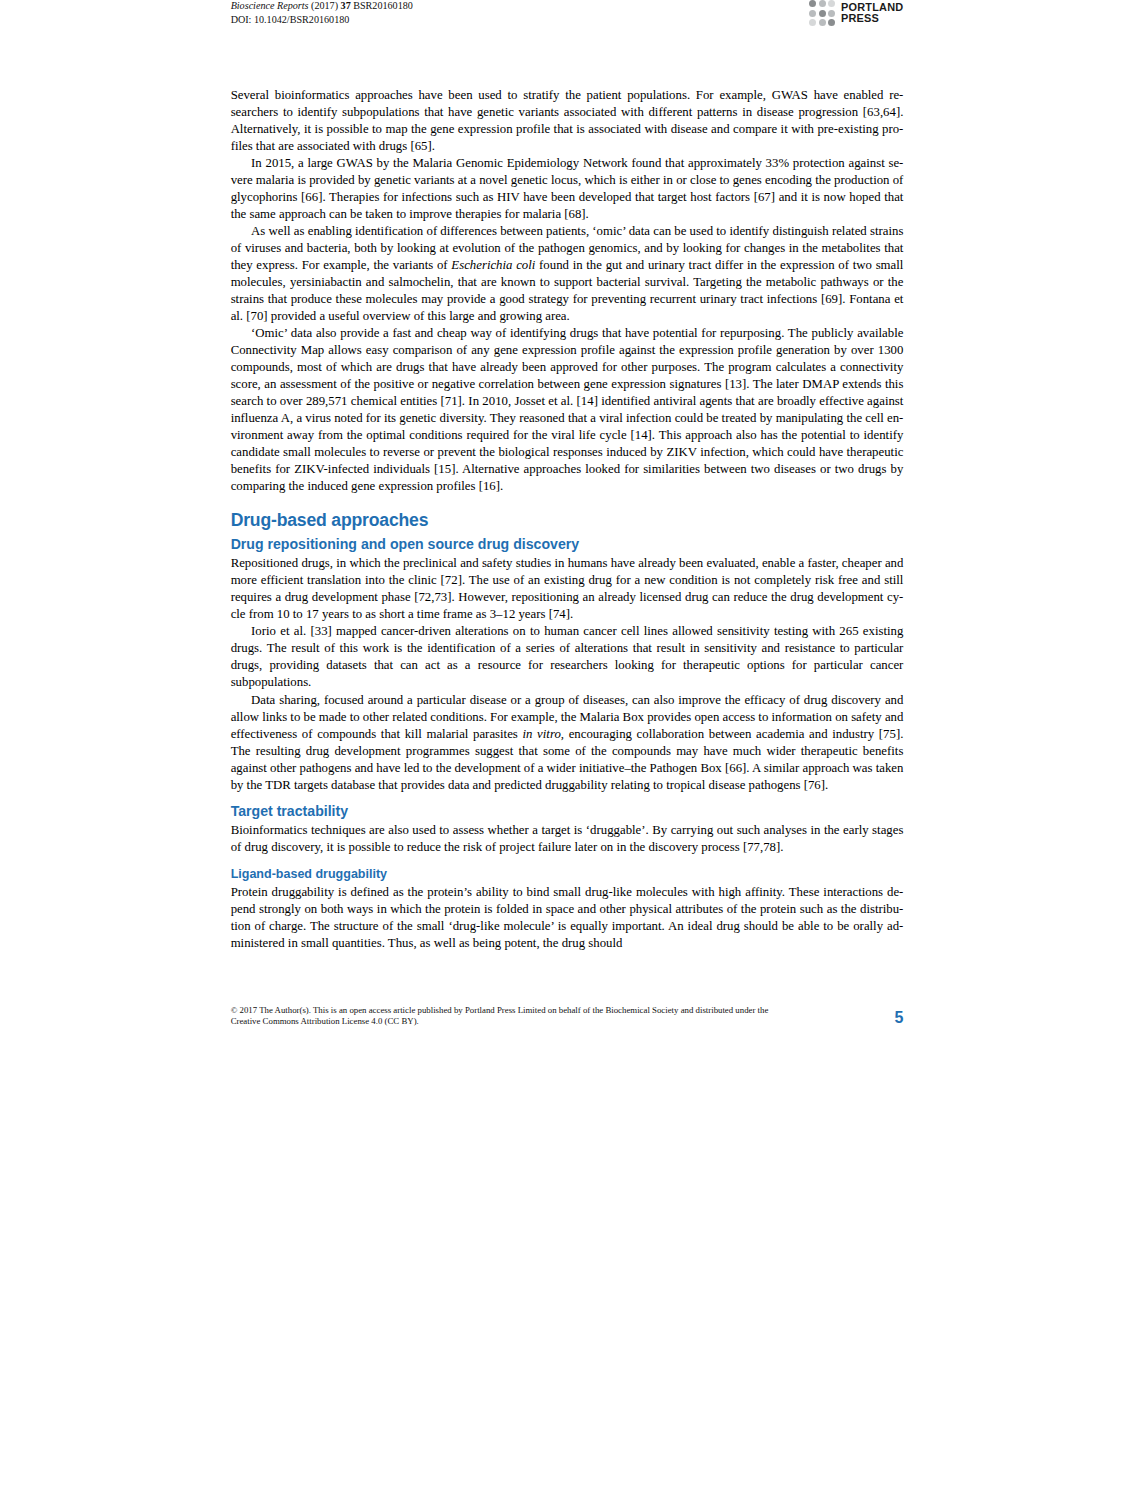Bioscience Reports (2017) 37 BSR20160180 DOI: 10.1042/BSR20160180
Portland
Press
Several bioinformatics approaches have been used to stratify the patient populations. For example, GWAS have enabled researchers to identify subpopulations that have genetic variants associated with different patterns in disease progression [63,64]. Alternatively, it is possible to map the gene expression profile that is associated with disease and compare it with pre-existing profiles that are associated with drugs [65].
In 2015, a large GWAS by the Malaria Genomic Epidemiology Network found that approximately 33% protection against severe malaria is provided by genetic variants at a novel genetic locus, which is either in or close to genes encoding the production of glycophorins [66]. Therapies for infections such as HIV have been developed that target host factors [67] and it is now hoped that the same approach can be taken to improve therapies for malaria [68].
As well as enabling identification of differences between patients, ‘omic’ data can be used to identify distinguish related strains of viruses and bacteria, both by looking at evolution of the pathogen genomics, and by looking for changes in the metabolites that they express. For example, the variants of Escherichia coli found in the gut and urinary tract differ in the expression of two small molecules, yersiniabactin and salmochelin, that are known to support bacterial survival. Targeting the metabolic pathways or the strains that produce these molecules may provide a good strategy for preventing recurrent urinary tract infections [69]. Fontana et al. [70] provided a useful overview of this large and growing area.
‘Omic’ data also provide a fast and cheap way of identifying drugs that have potential for repurposing. The publicly available Connectivity Map allows easy comparison of any gene expression profile against the expression profile generation by over 1300 compounds, most of which are drugs that have already been approved for other purposes. The program calculates a connectivity score, an assessment of the positive or negative correlation between gene expression signatures [13]. The later DMAP extends this search to over 289,571 chemical entities [71]. In 2010, Josset et al. [14] identified antiviral agents that are broadly effective against influenza A, a virus noted for its genetic diversity. They reasoned that a viral infection could be treated by manipulating the cell environment away from the optimal conditions required for the viral life cycle [14]. This approach also has the potential to identify candidate small molecules to reverse or prevent the biological responses induced by ZIKV infection, which could have therapeutic benefits for ZIKV-infected individuals [15]. Alternative approaches looked for similarities between two diseases or two drugs by comparing the induced gene expression profiles [16].
Drug-based approaches
Drug repositioning and open source drug discovery
Repositioned drugs, in which the preclinical and safety studies in humans have already been evaluated, enable a faster, cheaper and more efficient translation into the clinic [72]. The use of an existing drug for a new condition is not completely risk free and still requires a drug development phase [72,73]. However, repositioning an already licensed drug can reduce the drug development cycle from 10 to 17 years to as short a time frame as 3–12 years [74].
Iorio et al. [33] mapped cancer-driven alterations on to human cancer cell lines allowed sensitivity testing with 265 existing drugs. The result of this work is the identification of a series of alterations that result in sensitivity and resistance to particular drugs, providing datasets that can act as a resource for researchers looking for therapeutic options for particular cancer subpopulations.
Data sharing, focused around a particular disease or a group of diseases, can also improve the efficacy of drug discovery and allow links to be made to other related conditions. For example, the Malaria Box provides open access to information on safety and effectiveness of compounds that kill malarial parasites in vitro, encouraging collaboration between academia and industry [75]. The resulting drug development programmes suggest that some of the compounds may have much wider therapeutic benefits against other pathogens and have led to the development of a wider initiative–the Pathogen Box [66]. A similar approach was taken by the TDR targets database that provides data and predicted druggability relating to tropical disease pathogens [76].
Target tractability
Bioinformatics techniques are also used to assess whether a target is ‘druggable’. By carrying out such analyses in the early stages of drug discovery, it is possible to reduce the risk of project failure later on in the discovery process [77,78].
Ligand-based druggability
Protein druggability is defined as the protein’s ability to bind small drug-like molecules with high affinity. These interactions depend strongly on both ways in which the protein is folded in space and other physical attributes of the protein such as the distribution of charge. The structure of the small ‘drug-like molecule’ is equally important. An ideal drug should be able to be orally administered in small quantities. Thus, as well as being potent, the drug should
© 2017 The Author(s). This is an open access article published by Portland Press Limited on behalf of the Biochemical Society and distributed under the Creative Commons Attribution License 4.0 (CC BY).
5